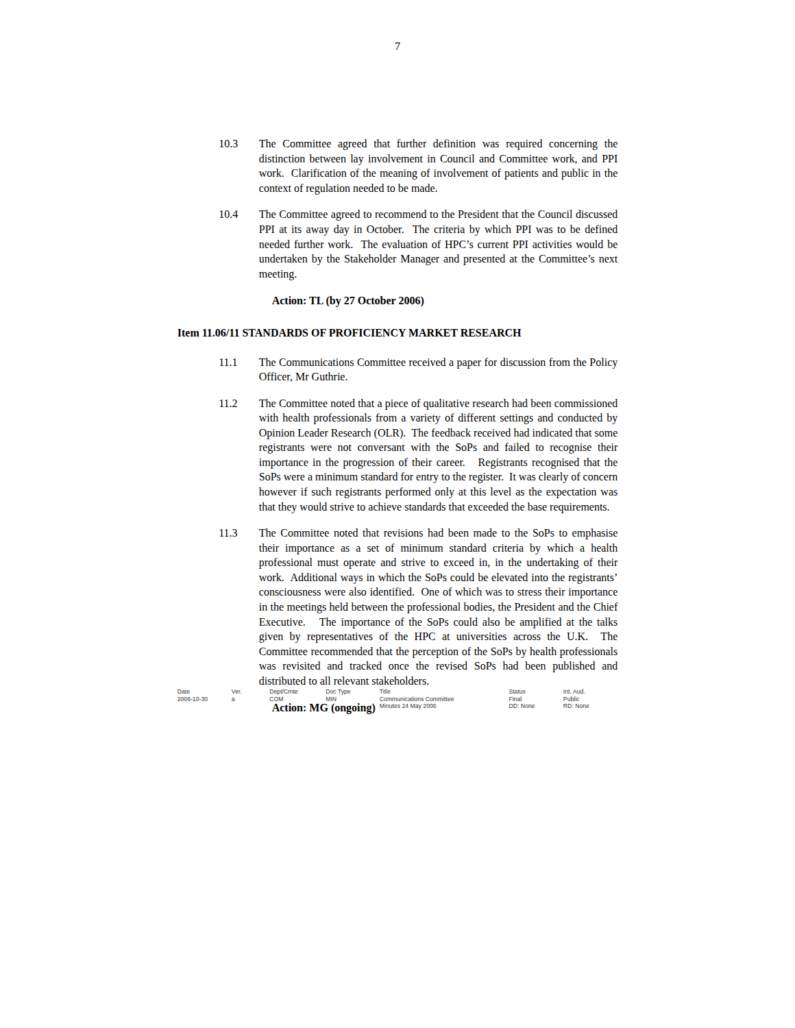7
10.3
The Committee agreed that further definition was required concerning the distinction between lay involvement in Council and Committee work, and PPI work. Clarification of the meaning of involvement of patients and public in the context of regulation needed to be made.
10.4
The Committee agreed to recommend to the President that the Council discussed PPI at its away day in October. The criteria by which PPI was to be defined needed further work. The evaluation of HPC’s current PPI activities would be undertaken by the Stakeholder Manager and presented at the Committee’s next meeting.
Action: TL (by 27 October 2006)
Item 11.06/11 STANDARDS OF PROFICIENCY MARKET RESEARCH
11.1
The Communications Committee received a paper for discussion from the Policy Officer, Mr Guthrie.
11.2
The Committee noted that a piece of qualitative research had been commissioned with health professionals from a variety of different settings and conducted by Opinion Leader Research (OLR). The feedback received had indicated that some registrants were not conversant with the SoPs and failed to recognise their importance in the progression of their career. Registrants recognised that the SoPs were a minimum standard for entry to the register. It was clearly of concern however if such registrants performed only at this level as the expectation was that they would strive to achieve standards that exceeded the base requirements.
11.3
The Committee noted that revisions had been made to the SoPs to emphasise their importance as a set of minimum standard criteria by which a health professional must operate and strive to exceed in, in the undertaking of their work. Additional ways in which the SoPs could be elevated into the registrants’ consciousness were also identified. One of which was to stress their importance in the meetings held between the professional bodies, the President and the Chief Executive. The importance of the SoPs could also be amplified at the talks given by representatives of the HPC at universities across the U.K. The Committee recommended that the perception of the SoPs by health professionals was revisited and tracked once the revised SoPs had been published and distributed to all relevant stakeholders.
Action: MG (ongoing)
| Date | Ver. | Dept/Cmte | Doc Type | Title | Status | Int. Aud. |
| 2006-10-30 | a | COM | MIN | Communications Committee Minutes 24 May 2006 | Final DD: None | Public RD: None |